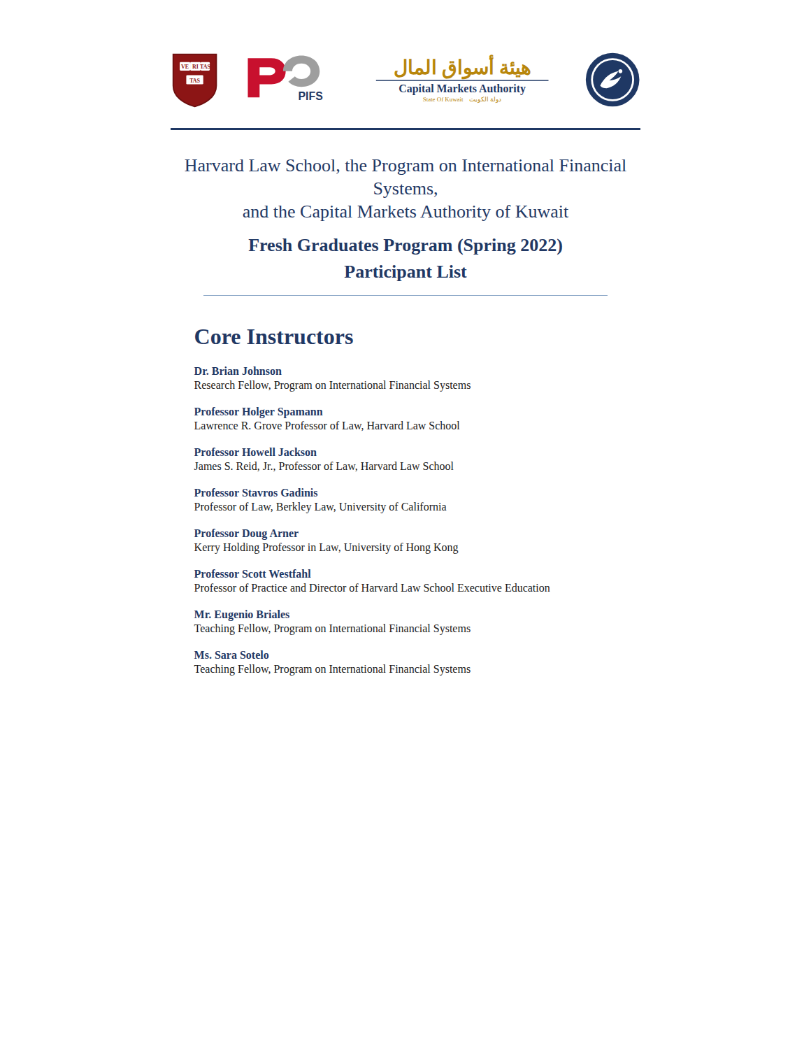VE RI TAS TAS PIFS هيئة أسواق المال Capital Markets Authority State Of Kuwait دولة الكويت
Harvard Law School, the Program on International Financial Systems,
and the Capital Markets Authority of Kuwait
Fresh Graduates Program (Spring 2022)
Participant List
Core Instructors
Dr. Brian Johnson
Research Fellow, Program on International Financial Systems
Professor Holger Spamann
Lawrence R. Grove Professor of Law, Harvard Law School
Professor Howell Jackson
James S. Reid, Jr., Professor of Law, Harvard Law School
Professor Stavros Gadinis
Professor of Law, Berkley Law, University of California
Professor Doug Arner
Kerry Holding Professor in Law, University of Hong Kong
Professor Scott Westfahl
Professor of Practice and Director of Harvard Law School Executive Education
Mr. Eugenio Briales
Teaching Fellow, Program on International Financial Systems
Ms. Sara Sotelo
Teaching Fellow, Program on International Financial Systems